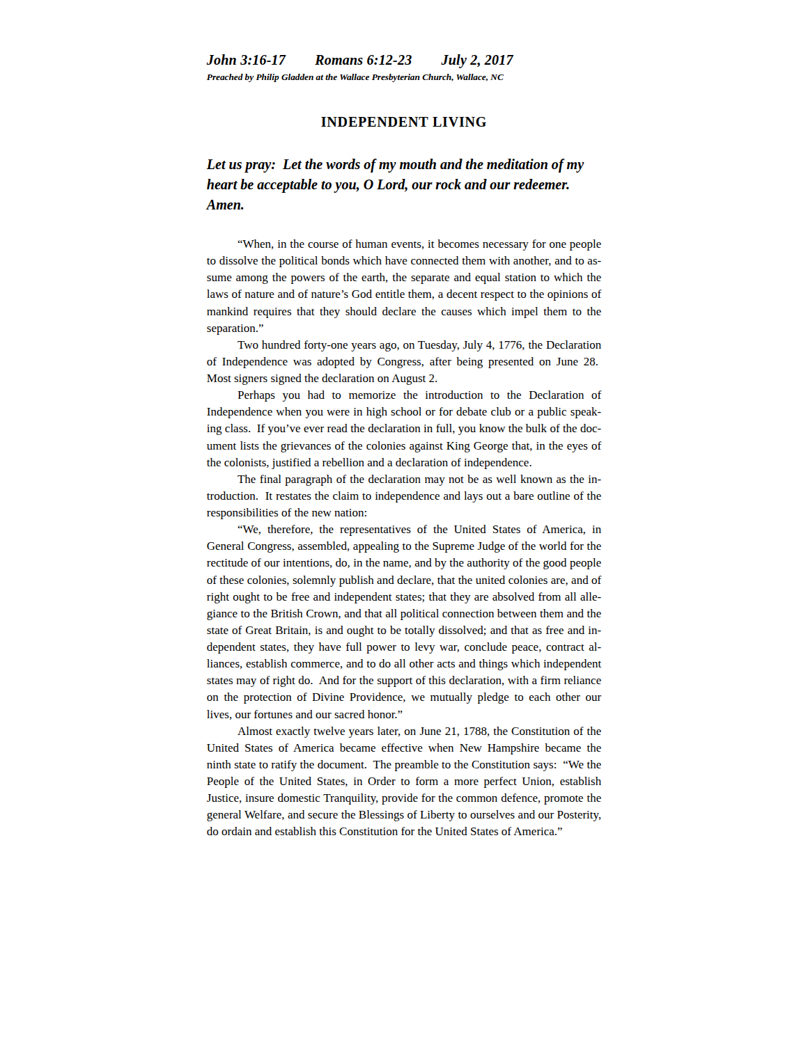John 3:16-17 Romans 6:12-23 July 2, 2017
Preached by Philip Gladden at the Wallace Presbyterian Church, Wallace, NC
INDEPENDENT LIVING
Let us pray: Let the words of my mouth and the meditation of my heart be acceptable to you, O Lord, our rock and our redeemer. Amen.
“When, in the course of human events, it becomes necessary for one people to dissolve the political bonds which have connected them with another, and to assume among the powers of the earth, the separate and equal station to which the laws of nature and of nature’s God entitle them, a decent respect to the opinions of mankind requires that they should declare the causes which impel them to the separation.”
Two hundred forty-one years ago, on Tuesday, July 4, 1776, the Declaration of Independence was adopted by Congress, after being presented on June 28. Most signers signed the declaration on August 2.
Perhaps you had to memorize the introduction to the Declaration of Independence when you were in high school or for debate club or a public speaking class. If you’ve ever read the declaration in full, you know the bulk of the document lists the grievances of the colonies against King George that, in the eyes of the colonists, justified a rebellion and a declaration of independence.
The final paragraph of the declaration may not be as well known as the introduction. It restates the claim to independence and lays out a bare outline of the responsibilities of the new nation:
“We, therefore, the representatives of the United States of America, in General Congress, assembled, appealing to the Supreme Judge of the world for the rectitude of our intentions, do, in the name, and by the authority of the good people of these colonies, solemnly publish and declare, that the united colonies are, and of right ought to be free and independent states; that they are absolved from all allegiance to the British Crown, and that all political connection between them and the state of Great Britain, is and ought to be totally dissolved; and that as free and independent states, they have full power to levy war, conclude peace, contract alliances, establish commerce, and to do all other acts and things which independent states may of right do. And for the support of this declaration, with a firm reliance on the protection of Divine Providence, we mutually pledge to each other our lives, our fortunes and our sacred honor.”
Almost exactly twelve years later, on June 21, 1788, the Constitution of the United States of America became effective when New Hampshire became the ninth state to ratify the document. The preamble to the Constitution says: “We the People of the United States, in Order to form a more perfect Union, establish Justice, insure domestic Tranquility, provide for the common defence, promote the general Welfare, and secure the Blessings of Liberty to ourselves and our Posterity, do ordain and establish this Constitution for the United States of America.”